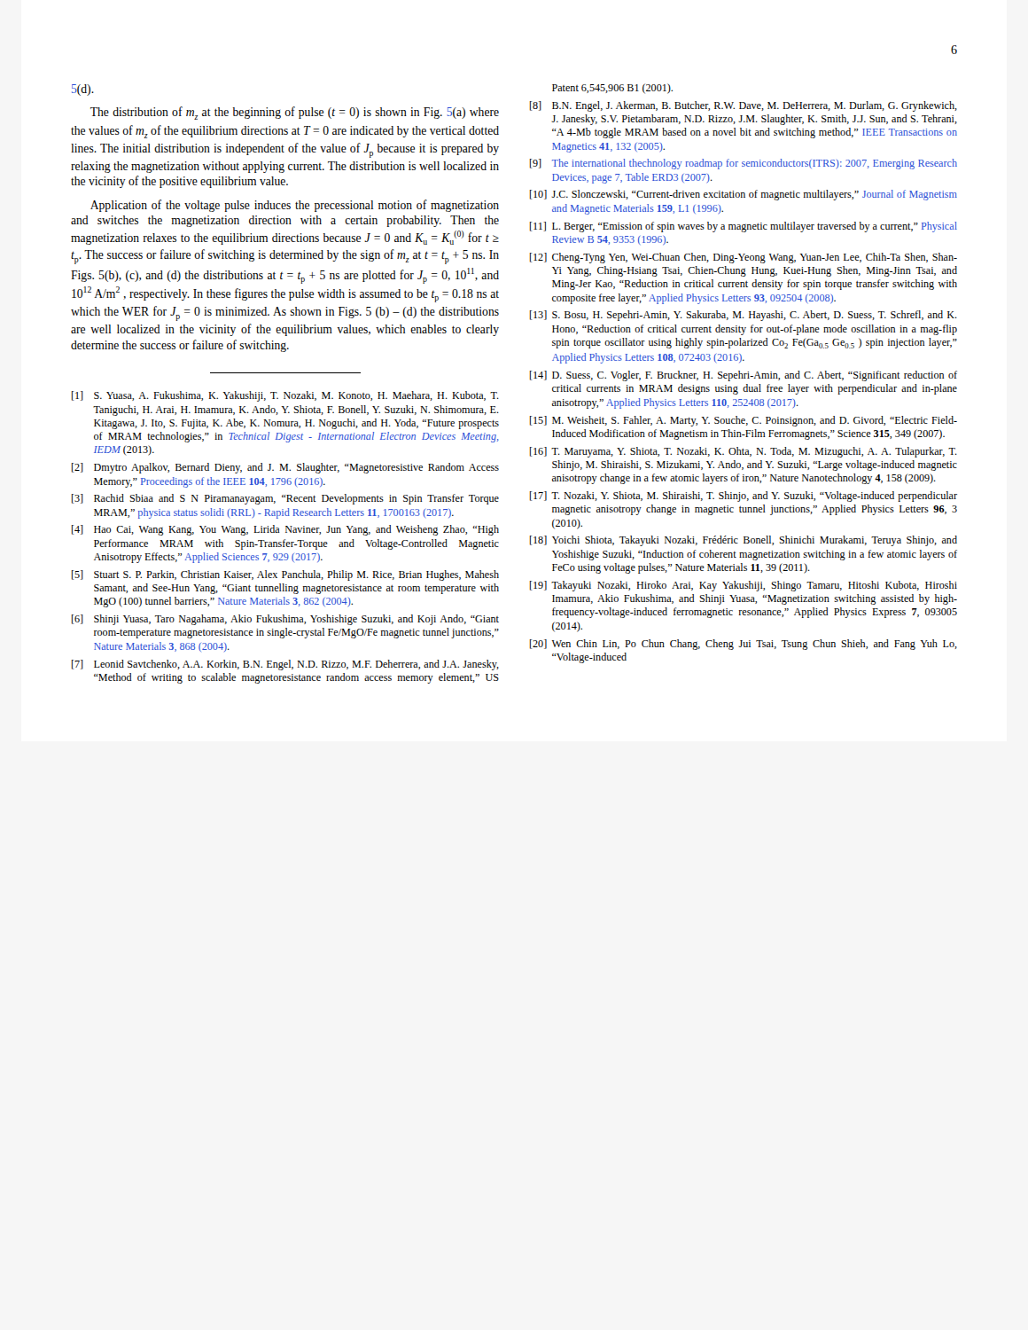6
5(d).
The distribution of mz at the beginning of pulse (t = 0) is shown in Fig. 5(a) where the values of mz of the equilibrium directions at T = 0 are indicated by the vertical dotted lines. The initial distribution is independent of the value of Jp because it is prepared by relaxing the magnetization without applying current. The distribution is well localized in the vicinity of the positive equilibrium value.
Application of the voltage pulse induces the precessional motion of magnetization and switches the magnetization direction with a certain probability. Then the magnetization relaxes to the equilibrium directions because J = 0 and Ku = Ku(0) for t ≥ tp. The success or failure of switching is determined by the sign of mz at t = tp + 5 ns. In Figs. 5(b), (c), and (d) the distributions at t = tp + 5 ns are plotted for Jp = 0, 1011, and 1012 A/m2 , respectively. In these figures the pulse width is assumed to be tp = 0.18 ns at which the WER for Jp = 0 is minimized. As shown in Figs. 5 (b) – (d) the distributions are well localized in the vicinity of the equilibrium values, which enables to clearly determine the success or failure of switching.
[1] S. Yuasa, A. Fukushima, K. Yakushiji, T. Nozaki, M. Konoto, H. Maehara, H. Kubota, T. Taniguchi, H. Arai, H. Imamura, K. Ando, Y. Shiota, F. Bonell, Y. Suzuki, N. Shimomura, E. Kitagawa, J. Ito, S. Fujita, K. Abe, K. Nomura, H. Noguchi, and H. Yoda, “Future prospects of MRAM technologies,” in Technical Digest - International Electron Devices Meeting, IEDM (2013).
[2] Dmytro Apalkov, Bernard Dieny, and J. M. Slaughter, “Magnetoresistive Random Access Memory,” Proceedings of the IEEE 104, 1796 (2016).
[3] Rachid Sbiaa and S N Piramanayagam, “Recent Developments in Spin Transfer Torque MRAM,” physica status solidi (RRL) - Rapid Research Letters 11, 1700163 (2017).
[4] Hao Cai, Wang Kang, You Wang, Lirida Naviner, Jun Yang, and Weisheng Zhao, “High Performance MRAM with Spin-Transfer-Torque and Voltage-Controlled Magnetic Anisotropy Effects,” Applied Sciences 7, 929 (2017).
[5] Stuart S. P. Parkin, Christian Kaiser, Alex Panchula, Philip M. Rice, Brian Hughes, Mahesh Samant, and See-Hun Yang, “Giant tunnelling magnetoresistance at room temperature with MgO (100) tunnel barriers,” Nature Materials 3, 862 (2004).
[6] Shinji Yuasa, Taro Nagahama, Akio Fukushima, Yoshishige Suzuki, and Koji Ando, “Giant room-temperature magnetoresistance in single-crystal Fe/MgO/Fe magnetic tunnel junctions,” Nature Materials 3, 868 (2004).
[7] Leonid Savtchenko, A.A. Korkin, B.N. Engel, N.D. Rizzo, M.F. Deherrera, and J.A. Janesky, “Method of writing to scalable magnetoresistance random access memory element,” US Patent 6,545,906 B1 (2001).
[8] B.N. Engel, J. Akerman, B. Butcher, R.W. Dave, M. DeHerrera, M. Durlam, G. Grynkewich, J. Janesky, S.V. Pietambaram, N.D. Rizzo, J.M. Slaughter, K. Smith, J.J. Sun, and S. Tehrani, “A 4-Mb toggle MRAM based on a novel bit and switching method,” IEEE Transactions on Magnetics 41, 132 (2005).
[9] The international thechnology roadmap for semiconductors(ITRS): 2007, Emerging Research Devices, page 7, Table ERD3 (2007).
[10] J.C. Slonczewski, “Current-driven excitation of magnetic multilayers,” Journal of Magnetism and Magnetic Materials 159, L1 (1996).
[11] L. Berger, “Emission of spin waves by a magnetic multilayer traversed by a current,” Physical Review B 54, 9353 (1996).
[12] Cheng-Tyng Yen, Wei-Chuan Chen, Ding-Yeong Wang, Yuan-Jen Lee, Chih-Ta Shen, Shan-Yi Yang, Ching-Hsiang Tsai, Chien-Chung Hung, Kuei-Hung Shen, Ming-Jinn Tsai, and Ming-Jer Kao, “Reduction in critical current density for spin torque transfer switching with composite free layer,” Applied Physics Letters 93, 092504 (2008).
[13] S. Bosu, H. Sepehri-Amin, Y. Sakuraba, M. Hayashi, C. Abert, D. Suess, T. Schrefl, and K. Hono, “Reduction of critical current density for out-of-plane mode oscillation in a mag-flip spin torque oscillator using highly spin-polarized Co2 Fe(Ga0.5 Ge0.5 ) spin injection layer,” Applied Physics Letters 108, 072403 (2016).
[14] D. Suess, C. Vogler, F. Bruckner, H. Sepehri-Amin, and C. Abert, “Significant reduction of critical currents in MRAM designs using dual free layer with perpendicular and in-plane anisotropy,” Applied Physics Letters 110, 252408 (2017).
[15] M. Weisheit, S. Fahler, A. Marty, Y. Souche, C. Poinsignon, and D. Givord, “Electric Field-Induced Modification of Magnetism in Thin-Film Ferromagnets,” Science 315, 349 (2007).
[16] T. Maruyama, Y. Shiota, T. Nozaki, K. Ohta, N. Toda, M. Mizuguchi, A. A. Tulapurkar, T. Shinjo, M. Shiraishi, S. Mizukami, Y. Ando, and Y. Suzuki, “Large voltage-induced magnetic anisotropy change in a few atomic layers of iron,” Nature Nanotechnology 4, 158 (2009).
[17] T. Nozaki, Y. Shiota, M. Shiraishi, T. Shinjo, and Y. Suzuki, “Voltage-induced perpendicular magnetic anisotropy change in magnetic tunnel junctions,” Applied Physics Letters 96, 3 (2010).
[18] Yoichi Shiota, Takayuki Nozaki, Frédéric Bonell, Shinichi Murakami, Teruya Shinjo, and Yoshishige Suzuki, “Induction of coherent magnetization switching in a few atomic layers of FeCo using voltage pulses,” Nature Materials 11, 39 (2011).
[19] Takayuki Nozaki, Hiroko Arai, Kay Yakushiji, Shingo Tamaru, Hitoshi Kubota, Hiroshi Imamura, Akio Fukushima, and Shinji Yuasa, “Magnetization switching assisted by high-frequency-voltage-induced ferromagnetic resonance,” Applied Physics Express 7, 093005 (2014).
[20] Wen Chin Lin, Po Chun Chang, Cheng Jui Tsai, Tsung Chun Shieh, and Fang Yuh Lo, “Voltage-induced